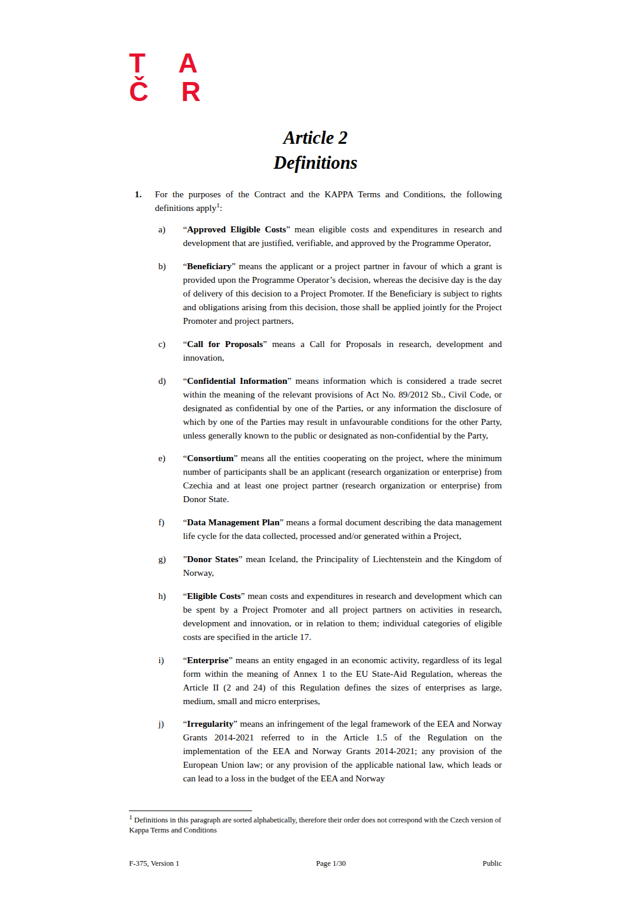T A Č R
Article 2 Definitions
For the purposes of the Contract and the KAPPA Terms and Conditions, the following definitions apply1:
“Approved Eligible Costs” mean eligible costs and expenditures in research and development that are justified, verifiable, and approved by the Programme Operator,
“Beneficiary” means the applicant or a project partner in favour of which a grant is provided upon the Programme Operator’s decision, whereas the decisive day is the day of delivery of this decision to a Project Promoter. If the Beneficiary is subject to rights and obligations arising from this decision, those shall be applied jointly for the Project Promoter and project partners,
“Call for Proposals” means a Call for Proposals in research, development and innovation,
“Confidential Information” means information which is considered a trade secret within the meaning of the relevant provisions of Act No. 89/2012 Sb., Civil Code, or designated as confidential by one of the Parties, or any information the disclosure of which by one of the Parties may result in unfavourable conditions for the other Party, unless generally known to the public or designated as non-confidential by the Party,
“Consortium” means all the entities cooperating on the project, where the minimum number of participants shall be an applicant (research organization or enterprise) from Czechia and at least one project partner (research organization or enterprise) from Donor State.
“Data Management Plan” means a formal document describing the data management life cycle for the data collected, processed and/or generated within a Project,
”Donor States” mean Iceland, the Principality of Liechtenstein and the Kingdom of Norway,
“Eligible Costs” mean costs and expenditures in research and development which can be spent by a Project Promoter and all project partners on activities in research, development and innovation, or in relation to them; individual categories of eligible costs are specified in the article 17.
“Enterprise” means an entity engaged in an economic activity, regardless of its legal form within the meaning of Annex 1 to the EU State-Aid Regulation, whereas the Article II (2 and 24) of this Regulation defines the sizes of enterprises as large, medium, small and micro enterprises,
“Irregularity” means an infringement of the legal framework of the EEA and Norway Grants 2014-2021 referred to in the Article 1.5 of the Regulation on the implementation of the EEA and Norway Grants 2014-2021; any provision of the European Union law; or any provision of the applicable national law, which leads or can lead to a loss in the budget of the EEA and Norway
1 Definitions in this paragraph are sorted alphabetically, therefore their order does not correspond with the Czech version of Kappa Terms and Conditions
F-375, Version 1 Page 1/30 Public